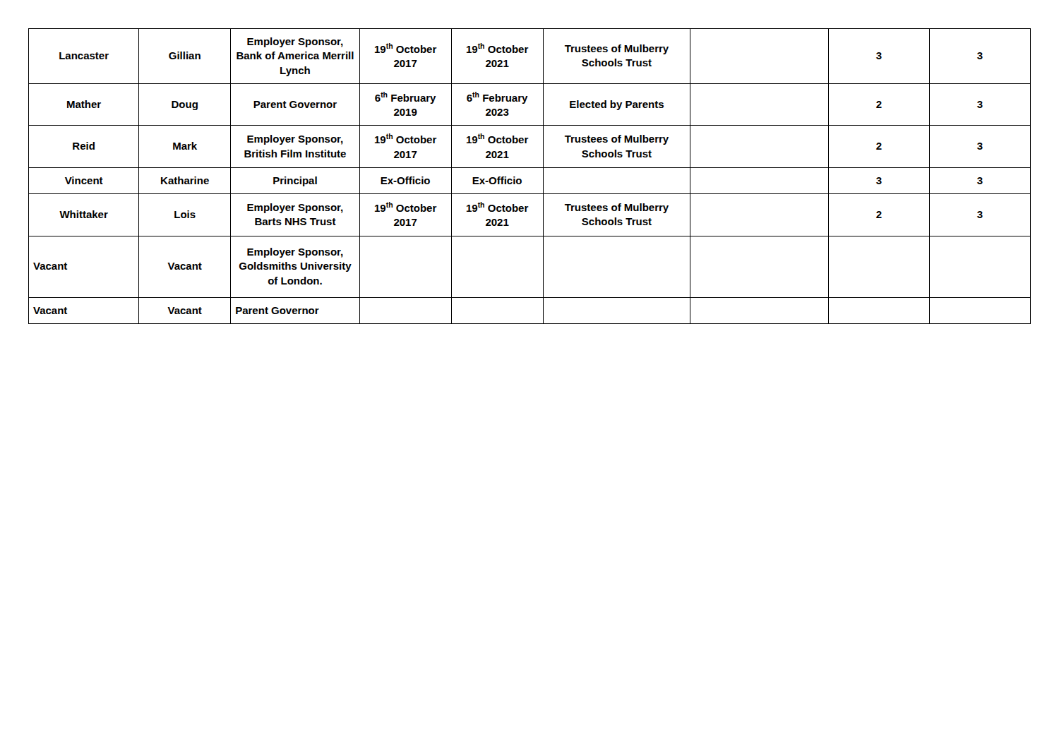| Lancaster | Gillian | Employer Sponsor, Bank of America Merrill Lynch | 19 th October 2017 | 19 th October 2021 | Trustees of Mulberry Schools Trust | | 3 | 3 |
| Mather | Doug | Parent Governor | 6 th February 2019 | 6 th February 2023 | Elected by Parents | | 2 | 3 |
| Reid | Mark | Employer Sponsor, British Film Institute | 19 th October 2017 | 19 th October 2021 | Trustees of Mulberry Schools Trust | | 2 | 3 |
| Vincent | Katharine | Principal | Ex-Officio | Ex-Officio | | | 3 | 3 |
| Whittaker | Lois | Employer Sponsor, Barts NHS Trust | 19 th October 2017 | 19 th October 2021 | Trustees of Mulberry Schools Trust | | 2 | 3 |
| Vacant | Vacant | Employer Sponsor, Goldsmiths University of London. | | | | | | |
| Vacant | Vacant | Parent Governor | | | | | | |